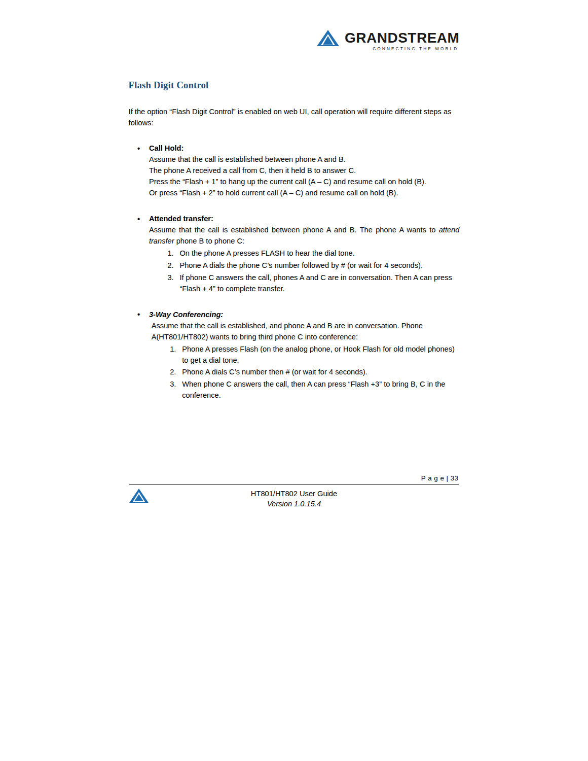GRANDSTREAM
CONNECTING THE WORLD
Flash Digit Control
If the option “Flash Digit Control” is enabled on web UI, call operation will require different steps as follows:
Call Hold:
Assume that the call is established between phone A and B.
The phone A received a call from C, then it held B to answer C.
Press the “Flash + 1” to hang up the current call (A – C) and resume call on hold (B).
Or press “Flash + 2” to hold current call (A – C) and resume call on hold (B).
Attended transfer:
Assume that the call is established between phone A and B. The phone A wants to attend transfer phone B to phone C:
On the phone A presses FLASH to hear the dial tone.
Phone A dials the phone C’s number followed by # (or wait for 4 seconds).
If phone C answers the call, phones A and C are in conversation. Then A can press “Flash + 4” to complete transfer.
3-Way Conferencing:
Assume that the call is established, and phone A and B are in conversation. Phone A(HT801/HT802) wants to bring third phone C into conference:
Phone A presses Flash (on the analog phone, or Hook Flash for old model phones) to get a dial tone.
Phone A dials C’s number then # (or wait for 4 seconds).
When phone C answers the call, then A can press “Flash +3” to bring B, C in the conference.
P a g e | 33
HT801/HT802 User Guide
Version 1.0.15.4